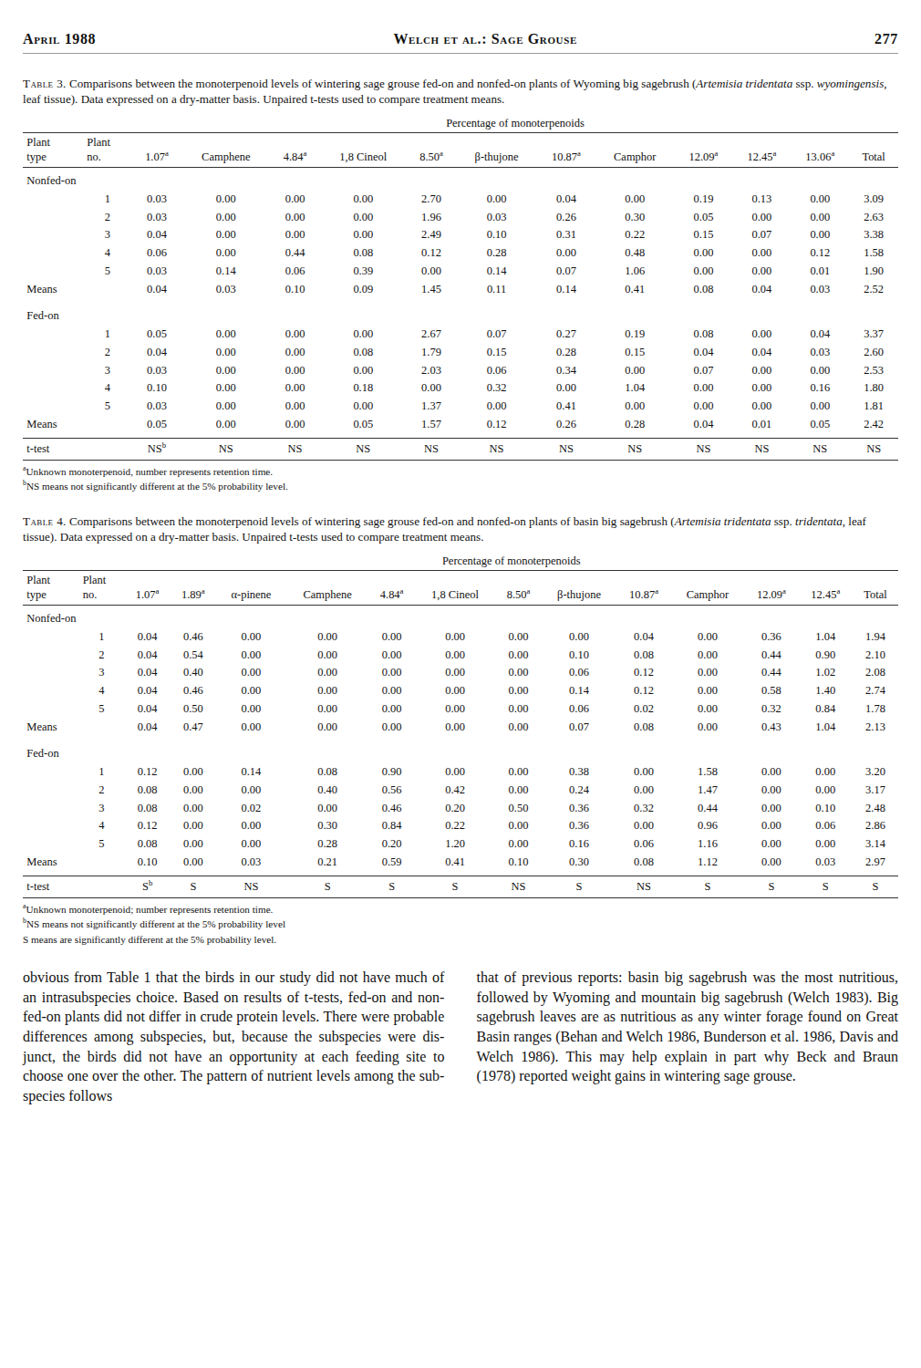April 1988 Welch et al.: Sage Grouse 277
Table 3. Comparisons between the monoterpenoid levels of wintering sage grouse fed-on and nonfed-on plants of Wyoming big sagebrush ( Artemisia tridentata ssp. wyomingensis , leaf tissue). Data expressed on a dry-matter basis. Unpaired t-tests used to compare treatment means.
| | Percentage of monoterpenoids |
| --- | --- |
| Plant type | Plant no. | 1.07 a | Camphene | 4.84 a | 1,8 Cineol | 8.50 a | β-thujone | 10.87 a | Camphor | 12.09 a | 12.45 a | 13.06 a | Total |
| Nonfed-on |
| | 1 | 0.03 | 0.00 | 0.00 | 0.00 | 2.70 | 0.00 | 0.04 | 0.00 | 0.19 | 0.13 | 0.00 | 3.09 |
| | 2 | 0.03 | 0.00 | 0.00 | 0.00 | 1.96 | 0.03 | 0.26 | 0.30 | 0.05 | 0.00 | 0.00 | 2.63 |
| | 3 | 0.04 | 0.00 | 0.00 | 0.00 | 2.49 | 0.10 | 0.31 | 0.22 | 0.15 | 0.07 | 0.00 | 3.38 |
| | 4 | 0.06 | 0.00 | 0.44 | 0.08 | 0.12 | 0.28 | 0.00 | 0.48 | 0.00 | 0.00 | 0.12 | 1.58 |
| | 5 | 0.03 | 0.14 | 0.06 | 0.39 | 0.00 | 0.14 | 0.07 | 1.06 | 0.00 | 0.00 | 0.01 | 1.90 |
| Means | | 0.04 | 0.03 | 0.10 | 0.09 | 1.45 | 0.11 | 0.14 | 0.41 | 0.08 | 0.04 | 0.03 | 2.52 |
| Fed-on |
| | 1 | 0.05 | 0.00 | 0.00 | 0.00 | 2.67 | 0.07 | 0.27 | 0.19 | 0.08 | 0.00 | 0.04 | 3.37 |
| | 2 | 0.04 | 0.00 | 0.00 | 0.08 | 1.79 | 0.15 | 0.28 | 0.15 | 0.04 | 0.04 | 0.03 | 2.60 |
| | 3 | 0.03 | 0.00 | 0.00 | 0.00 | 2.03 | 0.06 | 0.34 | 0.00 | 0.07 | 0.00 | 0.00 | 2.53 |
| | 4 | 0.10 | 0.00 | 0.00 | 0.18 | 0.00 | 0.32 | 0.00 | 1.04 | 0.00 | 0.00 | 0.16 | 1.80 |
| | 5 | 0.03 | 0.00 | 0.00 | 0.00 | 1.37 | 0.00 | 0.41 | 0.00 | 0.00 | 0.00 | 0.00 | 1.81 |
| Means | | 0.05 | 0.00 | 0.00 | 0.05 | 1.57 | 0.12 | 0.26 | 0.28 | 0.04 | 0.01 | 0.05 | 2.42 |
| t-test | | NS b | NS | NS | NS | NS | NS | NS | NS | NS | NS | NS | NS |
aUnknown monoterpenoid, number represents retention time.
bNS means not significantly different at the 5% probability level.
Table 4. Comparisons between the monoterpenoid levels of wintering sage grouse fed-on and nonfed-on plants of basin big sagebrush ( Artemisia tridentata ssp. tridentata , leaf tissue). Data expressed on a dry-matter basis. Unpaired t-tests used to compare treatment means.
| | Percentage of monoterpenoids |
| --- | --- |
| Plant type | Plant no. | 1.07 a | 1.89 a | α-pinene | Camphene | 4.84 a | 1,8 Cineol | 8.50 a | β-thujone | 10.87 a | Camphor | 12.09 a | 12.45 a | Total |
| Nonfed-on |
| | 1 | 0.04 | 0.46 | 0.00 | 0.00 | 0.00 | 0.00 | 0.00 | 0.00 | 0.04 | 0.00 | 0.36 | 1.04 | 1.94 |
| | 2 | 0.04 | 0.54 | 0.00 | 0.00 | 0.00 | 0.00 | 0.00 | 0.10 | 0.08 | 0.00 | 0.44 | 0.90 | 2.10 |
| | 3 | 0.04 | 0.40 | 0.00 | 0.00 | 0.00 | 0.00 | 0.00 | 0.06 | 0.12 | 0.00 | 0.44 | 1.02 | 2.08 |
| | 4 | 0.04 | 0.46 | 0.00 | 0.00 | 0.00 | 0.00 | 0.00 | 0.14 | 0.12 | 0.00 | 0.58 | 1.40 | 2.74 |
| | 5 | 0.04 | 0.50 | 0.00 | 0.00 | 0.00 | 0.00 | 0.00 | 0.06 | 0.02 | 0.00 | 0.32 | 0.84 | 1.78 |
| Means | | 0.04 | 0.47 | 0.00 | 0.00 | 0.00 | 0.00 | 0.00 | 0.07 | 0.08 | 0.00 | 0.43 | 1.04 | 2.13 |
| Fed-on |
| | 1 | 0.12 | 0.00 | 0.14 | 0.08 | 0.90 | 0.00 | 0.00 | 0.38 | 0.00 | 1.58 | 0.00 | 0.00 | 3.20 |
| | 2 | 0.08 | 0.00 | 0.00 | 0.40 | 0.56 | 0.42 | 0.00 | 0.24 | 0.00 | 1.47 | 0.00 | 0.00 | 3.17 |
| | 3 | 0.08 | 0.00 | 0.02 | 0.00 | 0.46 | 0.20 | 0.50 | 0.36 | 0.32 | 0.44 | 0.00 | 0.10 | 2.48 |
| | 4 | 0.12 | 0.00 | 0.00 | 0.30 | 0.84 | 0.22 | 0.00 | 0.36 | 0.00 | 0.96 | 0.00 | 0.06 | 2.86 |
| | 5 | 0.08 | 0.00 | 0.00 | 0.28 | 0.20 | 1.20 | 0.00 | 0.16 | 0.06 | 1.16 | 0.00 | 0.00 | 3.14 |
| Means | | 0.10 | 0.00 | 0.03 | 0.21 | 0.59 | 0.41 | 0.10 | 0.30 | 0.08 | 1.12 | 0.00 | 0.03 | 2.97 |
| t-test | | S b | S | NS | S | S | S | NS | S | NS | S | S | S | S |
aUnknown monoterpenoid; number represents retention time.
bNS means not significantly different at the 5% probability level
S means are significantly different at the 5% probability level.
obvious from Table 1 that the birds in our study did not have much of an intrasubspecies choice. Based on results of t-tests, fed-on and nonfed-on plants did not differ in crude protein levels. There were probable differences among subspecies, but, because the subspecies were disjunct, the birds did not have an opportunity at each feeding site to choose one over the other. The pattern of nutrient levels among the subspecies follows
that of previous reports: basin big sagebrush was the most nutritious, followed by Wyoming and mountain big sagebrush (Welch 1983). Big sagebrush leaves are as nutritious as any winter forage found on Great Basin ranges (Behan and Welch 1986, Bunderson et al. 1986, Davis and Welch 1986). This may help explain in part why Beck and Braun (1978) reported weight gains in wintering sage grouse.